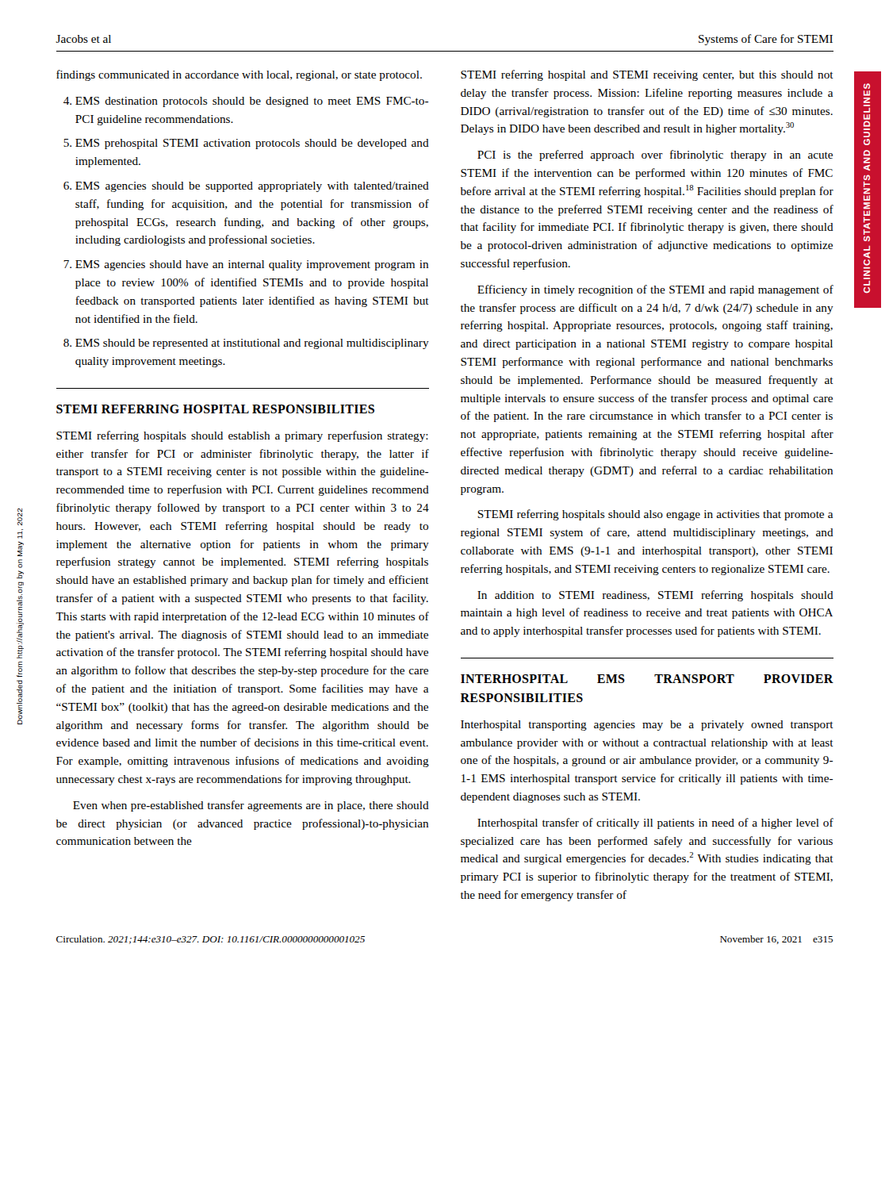Jacobs et al
Systems of Care for STEMI
Clinical Statements and Guidelines
Downloaded from http://ahajournals.org by on May 11, 2022
findings communicated in accordance with local, regional, or state protocol.
EMS destination protocols should be designed to meet EMS FMC-to-PCI guideline recommendations.
EMS prehospital STEMI activation protocols should be developed and implemented.
EMS agencies should be supported appropriately with talented/trained staff, funding for acquisition, and the potential for transmission of prehospital ECGs, research funding, and backing of other groups, including cardiologists and professional societies.
EMS agencies should have an internal quality improvement program in place to review 100% of identified STEMIs and to provide hospital feedback on transported patients later identified as having STEMI but not identified in the field.
EMS should be represented at institutional and regional multidisciplinary quality improvement meetings.
STEMI Referring Hospital Responsibilities
STEMI referring hospitals should establish a primary reperfusion strategy: either transfer for PCI or administer fibrinolytic therapy, the latter if transport to a STEMI receiving center is not possible within the guideline-recommended time to reperfusion with PCI. Current guidelines recommend fibrinolytic therapy followed by transport to a PCI center within 3 to 24 hours. However, each STEMI referring hospital should be ready to implement the alternative option for patients in whom the primary reperfusion strategy cannot be implemented. STEMI referring hospitals should have an established primary and backup plan for timely and efficient transfer of a patient with a suspected STEMI who presents to that facility. This starts with rapid interpretation of the 12-lead ECG within 10 minutes of the patient's arrival. The diagnosis of STEMI should lead to an immediate activation of the transfer protocol. The STEMI referring hospital should have an algorithm to follow that describes the step-by-step procedure for the care of the patient and the initiation of transport. Some facilities may have a “STEMI box” (toolkit) that has the agreed-on desirable medications and the algorithm and necessary forms for transfer. The algorithm should be evidence based and limit the number of decisions in this time-critical event. For example, omitting intravenous infusions of medications and avoiding unnecessary chest x-rays are recommendations for improving throughput.
Even when pre-established transfer agreements are in place, there should be direct physician (or advanced practice professional)-to-physician communication between the
STEMI referring hospital and STEMI receiving center, but this should not delay the transfer process. Mission: Lifeline reporting measures include a DIDO (arrival/registration to transfer out of the ED) time of ≤30 minutes. Delays in DIDO have been described and result in higher mortality.30
PCI is the preferred approach over fibrinolytic therapy in an acute STEMI if the intervention can be performed within 120 minutes of FMC before arrival at the STEMI referring hospital.18 Facilities should preplan for the distance to the preferred STEMI receiving center and the readiness of that facility for immediate PCI. If fibrinolytic therapy is given, there should be a protocol-driven administration of adjunctive medications to optimize successful reperfusion.
Efficiency in timely recognition of the STEMI and rapid management of the transfer process are difficult on a 24 h/d, 7 d/wk (24/7) schedule in any referring hospital. Appropriate resources, protocols, ongoing staff training, and direct participation in a national STEMI registry to compare hospital STEMI performance with regional performance and national benchmarks should be implemented. Performance should be measured frequently at multiple intervals to ensure success of the transfer process and optimal care of the patient. In the rare circumstance in which transfer to a PCI center is not appropriate, patients remaining at the STEMI referring hospital after effective reperfusion with fibrinolytic therapy should receive guideline-directed medical therapy (GDMT) and referral to a cardiac rehabilitation program.
STEMI referring hospitals should also engage in activities that promote a regional STEMI system of care, attend multidisciplinary meetings, and collaborate with EMS (9-1-1 and interhospital transport), other STEMI referring hospitals, and STEMI receiving centers to regionalize STEMI care.
In addition to STEMI readiness, STEMI referring hospitals should maintain a high level of readiness to receive and treat patients with OHCA and to apply interhospital transfer processes used for patients with STEMI.
Interhospital EMS Transport Provider Responsibilities
Interhospital transporting agencies may be a privately owned transport ambulance provider with or without a contractual relationship with at least one of the hospitals, a ground or air ambulance provider, or a community 9-1-1 EMS interhospital transport service for critically ill patients with time-dependent diagnoses such as STEMI.
Interhospital transfer of critically ill patients in need of a higher level of specialized care has been performed safely and successfully for various medical and surgical emergencies for decades.2 With studies indicating that primary PCI is superior to fibrinolytic therapy for the treatment of STEMI, the need for emergency transfer of
Circulation. 2021;144:e310–e327. DOI: 10.1161/CIR.0000000000001025
November 16, 2021 e315